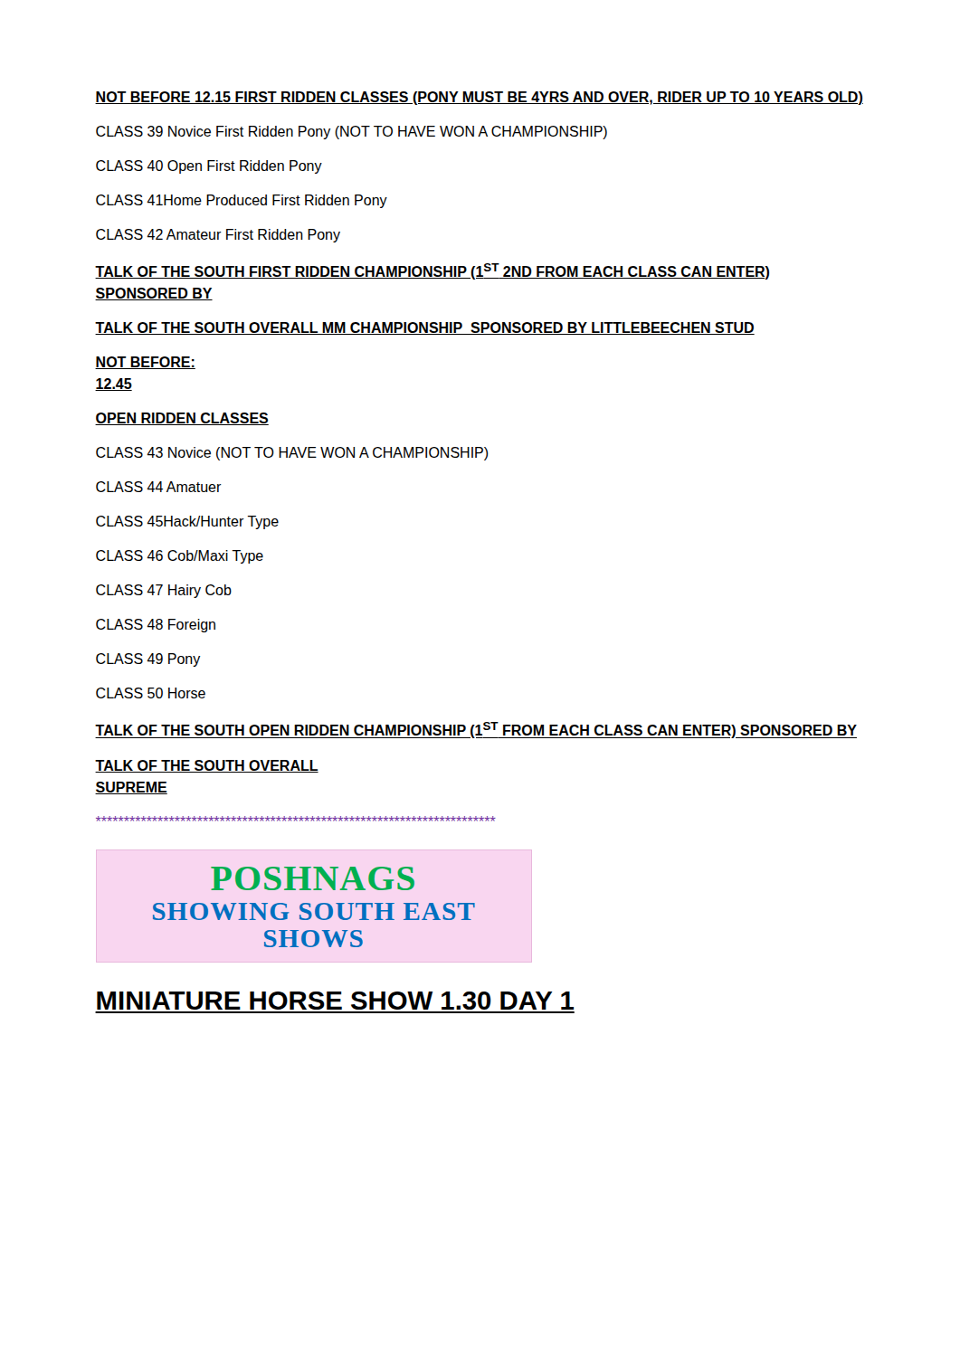NOT BEFORE 12.15 FIRST RIDDEN CLASSES (PONY MUST BE 4YRS AND OVER, RIDER UP TO 10 YEARS OLD)
CLASS 39 Novice First Ridden Pony (NOT TO HAVE WON A CHAMPIONSHIP)
CLASS 40 Open First Ridden Pony
CLASS 41Home Produced First Ridden Pony
CLASS 42 Amateur First Ridden Pony
TALK OF THE SOUTH FIRST RIDDEN CHAMPIONSHIP (1ST 2ND FROM EACH CLASS CAN ENTER) SPONSORED BY
TALK OF THE SOUTH OVERALL MM CHAMPIONSHIP SPONSORED BY LITTLEBEECHEN STUD
NOT BEFORE:
12.45
OPEN RIDDEN CLASSES
CLASS 43 Novice (NOT TO HAVE WON A CHAMPIONSHIP)
CLASS 44 Amatuer
CLASS 45Hack/Hunter Type
CLASS 46 Cob/Maxi Type
CLASS 47 Hairy Cob
CLASS 48 Foreign
CLASS 49 Pony
CLASS 50 Horse
TALK OF THE SOUTH OPEN RIDDEN CHAMPIONSHIP (1ST FROM EACH CLASS CAN ENTER) SPONSORED BY
TALK OF THE SOUTH OVERALL
SUPREME
***********************************************************************
POSHNAGS
SHOWING SOUTH EAST
SHOWS
MINIATURE HORSE SHOW 1.30 DAY 1